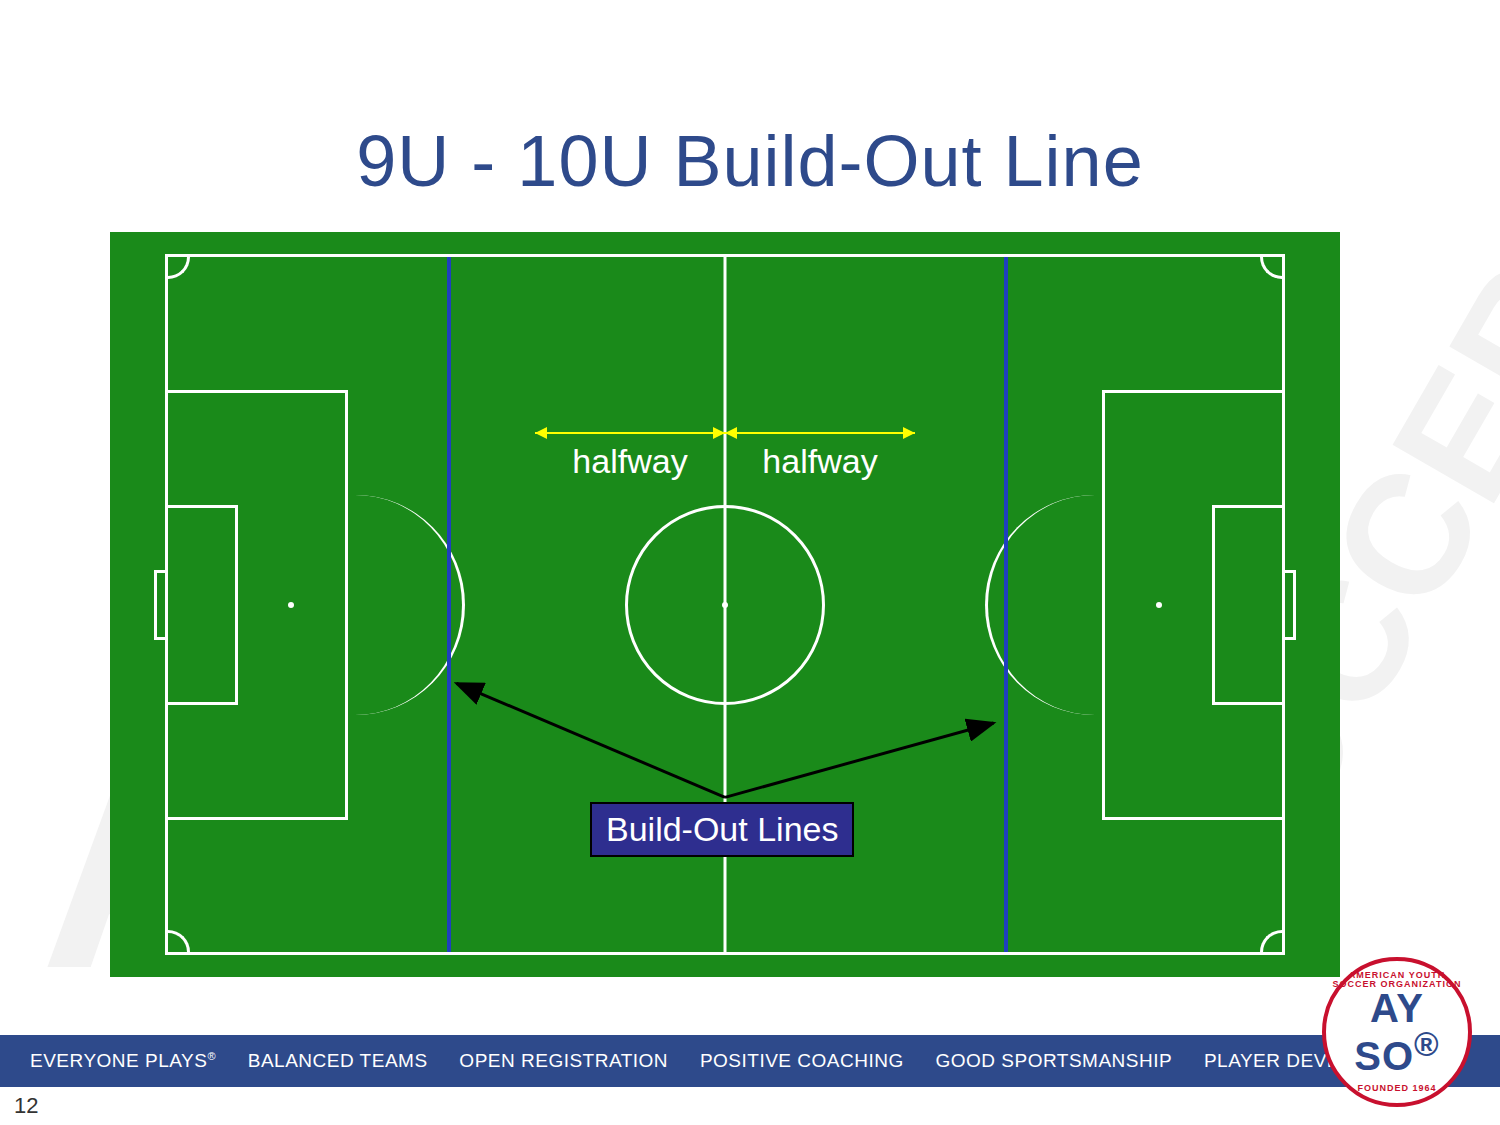AYSO
SOCCER
9U - 10U Build-Out Line
halfway
halfway
Build-Out Lines
EVERYONE PLAYS® BALANCED TEAMS OPEN REGISTRATION POSITIVE COACHING GOOD SPORTSMANSHIP PLAYER DEVELOPMENT
AMERICAN YOUTH SOCCER ORGANIZATION
AY
SO®
FOUNDED 1964
12